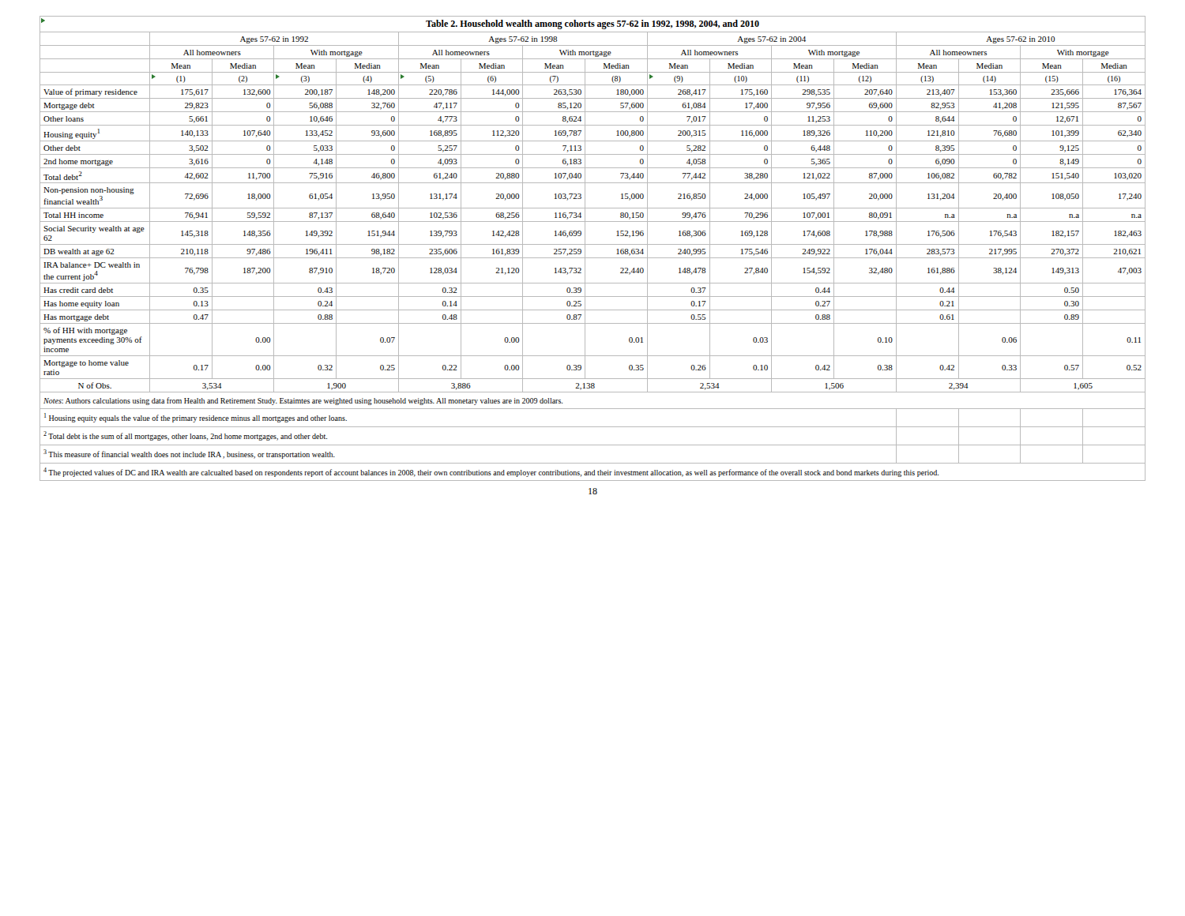| Table 2. Household wealth among cohorts ages 57-62 in 1992, 1998, 2004, and 2010 |
| | Ages 57-62 in 1992 | Ages 57-62 in 1998 | Ages 57-62 in 2004 | Ages 57-62 in 2010 |
| | All homeowners | With mortgage | All homeowners | With mortgage | All homeowners | With mortgage | All homeowners | With mortgage |
| | Mean | Median | Mean | Median | Mean | Median | Mean | Median | Mean | Median | Mean | Median | Mean | Median | Mean | Median |
| | (1) | (2) | (3) | (4) | (5) | (6) | (7) | (8) | (9) | (10) | (11) | (12) | (13) | (14) | (15) | (16) |
| Value of primary residence | 175,617 | 132,600 | 200,187 | 148,200 | 220,786 | 144,000 | 263,530 | 180,000 | 268,417 | 175,160 | 298,535 | 207,640 | 213,407 | 153,360 | 235,666 | 176,364 |
| Mortgage debt | 29,823 | 0 | 56,088 | 32,760 | 47,117 | 0 | 85,120 | 57,600 | 61,084 | 17,400 | 97,956 | 69,600 | 82,953 | 41,208 | 121,595 | 87,567 |
| Other loans | 5,661 | 0 | 10,646 | 0 | 4,773 | 0 | 8,624 | 0 | 7,017 | 0 | 11,253 | 0 | 8,644 | 0 | 12,671 | 0 |
| Housing equity 1 | 140,133 | 107,640 | 133,452 | 93,600 | 168,895 | 112,320 | 169,787 | 100,800 | 200,315 | 116,000 | 189,326 | 110,200 | 121,810 | 76,680 | 101,399 | 62,340 |
| Other debt | 3,502 | 0 | 5,033 | 0 | 5,257 | 0 | 7,113 | 0 | 5,282 | 0 | 6,448 | 0 | 8,395 | 0 | 9,125 | 0 |
| 2nd home mortgage | 3,616 | 0 | 4,148 | 0 | 4,093 | 0 | 6,183 | 0 | 4,058 | 0 | 5,365 | 0 | 6,090 | 0 | 8,149 | 0 |
| Total debt 2 | 42,602 | 11,700 | 75,916 | 46,800 | 61,240 | 20,880 | 107,040 | 73,440 | 77,442 | 38,280 | 121,022 | 87,000 | 106,082 | 60,782 | 151,540 | 103,020 |
| Non-pension non-housing financial wealth 3 | 72,696 | 18,000 | 61,054 | 13,950 | 131,174 | 20,000 | 103,723 | 15,000 | 216,850 | 24,000 | 105,497 | 20,000 | 131,204 | 20,400 | 108,050 | 17,240 |
| Total HH income | 76,941 | 59,592 | 87,137 | 68,640 | 102,536 | 68,256 | 116,734 | 80,150 | 99,476 | 70,296 | 107,001 | 80,091 | n.a | n.a | n.a | n.a |
| Social Security wealth at age 62 | 145,318 | 148,356 | 149,392 | 151,944 | 139,793 | 142,428 | 146,699 | 152,196 | 168,306 | 169,128 | 174,608 | 178,988 | 176,506 | 176,543 | 182,157 | 182,463 |
| DB wealth at age 62 | 210,118 | 97,486 | 196,411 | 98,182 | 235,606 | 161,839 | 257,259 | 168,634 | 240,995 | 175,546 | 249,922 | 176,044 | 283,573 | 217,995 | 270,372 | 210,621 |
| IRA balance+ DC wealth in the current job 4 | 76,798 | 187,200 | 87,910 | 18,720 | 128,034 | 21,120 | 143,732 | 22,440 | 148,478 | 27,840 | 154,592 | 32,480 | 161,886 | 38,124 | 149,313 | 47,003 |
| Has credit card debt | 0.35 | | 0.43 | | 0.32 | | 0.39 | | 0.37 | | 0.44 | | 0.44 | | 0.50 | |
| Has home equity loan | 0.13 | | 0.24 | | 0.14 | | 0.25 | | 0.17 | | 0.27 | | 0.21 | | 0.30 | |
| Has mortgage debt | 0.47 | | 0.88 | | 0.48 | | 0.87 | | 0.55 | | 0.88 | | 0.61 | | 0.89 | |
| % of HH with mortgage payments exceeding 30% of income | | 0.00 | | 0.07 | | 0.00 | | 0.01 | | 0.03 | | 0.10 | | 0.06 | | 0.11 |
| Mortgage to home value ratio | 0.17 | 0.00 | 0.32 | 0.25 | 0.22 | 0.00 | 0.39 | 0.35 | 0.26 | 0.10 | 0.42 | 0.38 | 0.42 | 0.33 | 0.57 | 0.52 |
| N of Obs. | 3,534 | 1,900 | 3,886 | 2,138 | 2,534 | 1,506 | 2,394 | 1,605 |
| Notes : Authors calculations using data from Health and Retirement Study. Estaimtes are weighted using household weights. All monetary values are in 2009 dollars. |
| 1 Housing equity equals the value of the primary residence minus all mortgages and other loans. | | | | |
| 2 Total debt is the sum of all mortgages, other loans, 2nd home mortgages, and other debt. | | | | |
| 3 This measure of financial wealth does not include IRA , business, or transportation wealth. | | | | |
| 4 The projected values of DC and IRA wealth are calcualted based on respondents report of account balances in 2008, their own contributions and employer contributions, and their investment allocation, as well as performance of the overall stock and bond markets during this period. |
18